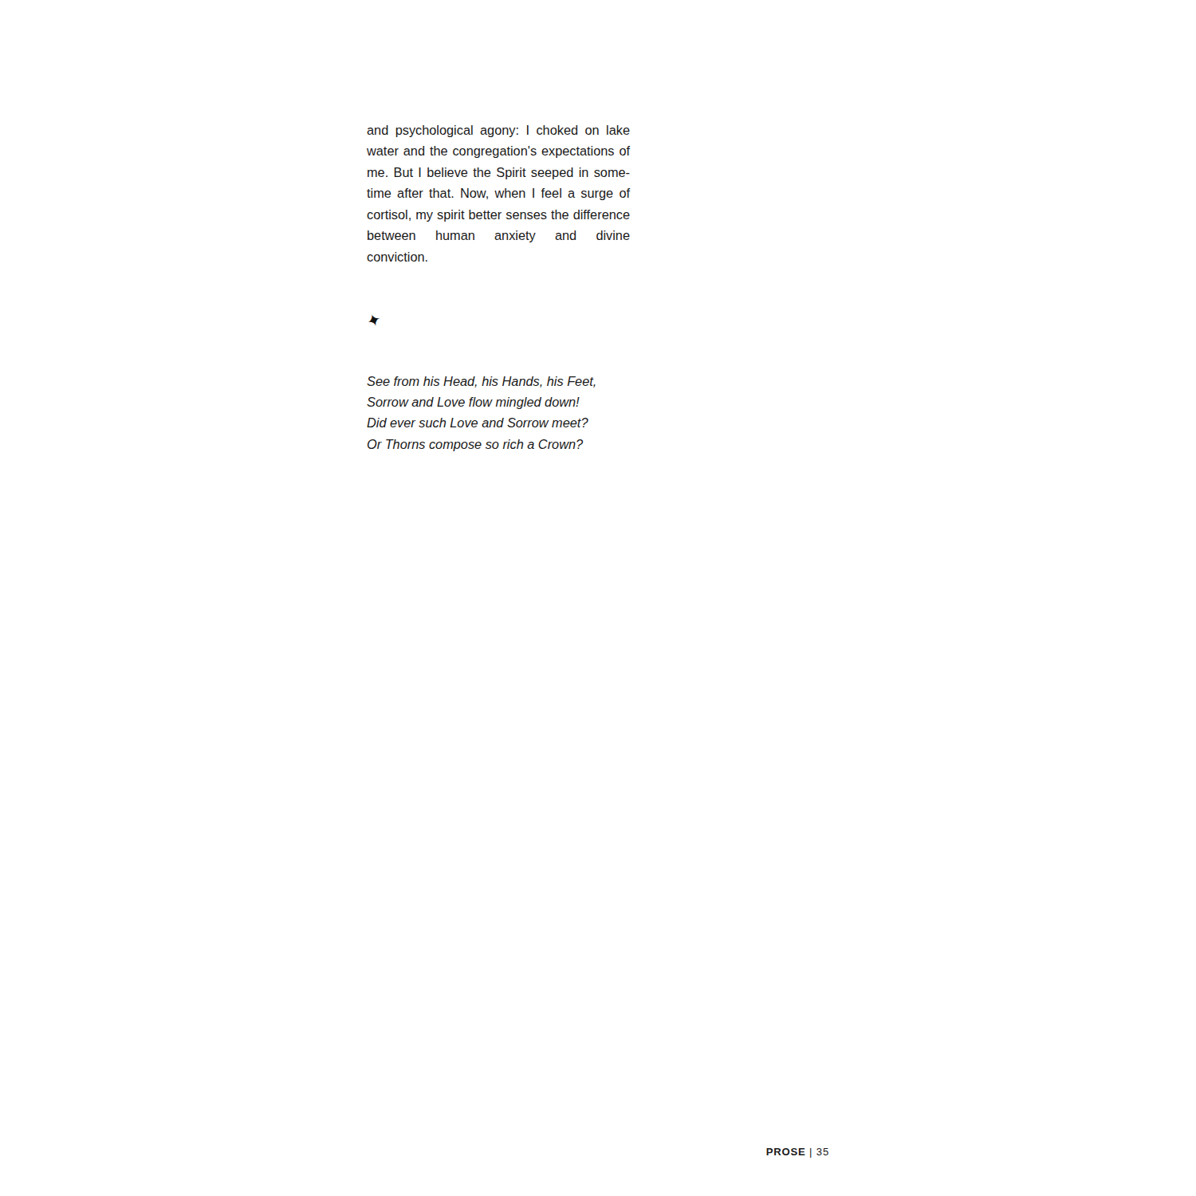and psychological agony: I choked on lake water and the congregation's expectations of me. But I believe the Spirit seeped in sometime after that. Now, when I feel a surge of cortisol, my spirit better senses the difference between human anxiety and divine conviction.
✦
See from his Head, his Hands, his Feet,
Sorrow and Love flow mingled down!
Did ever such Love and Sorrow meet?
Or Thorns compose so rich a Crown?
PROSE|35